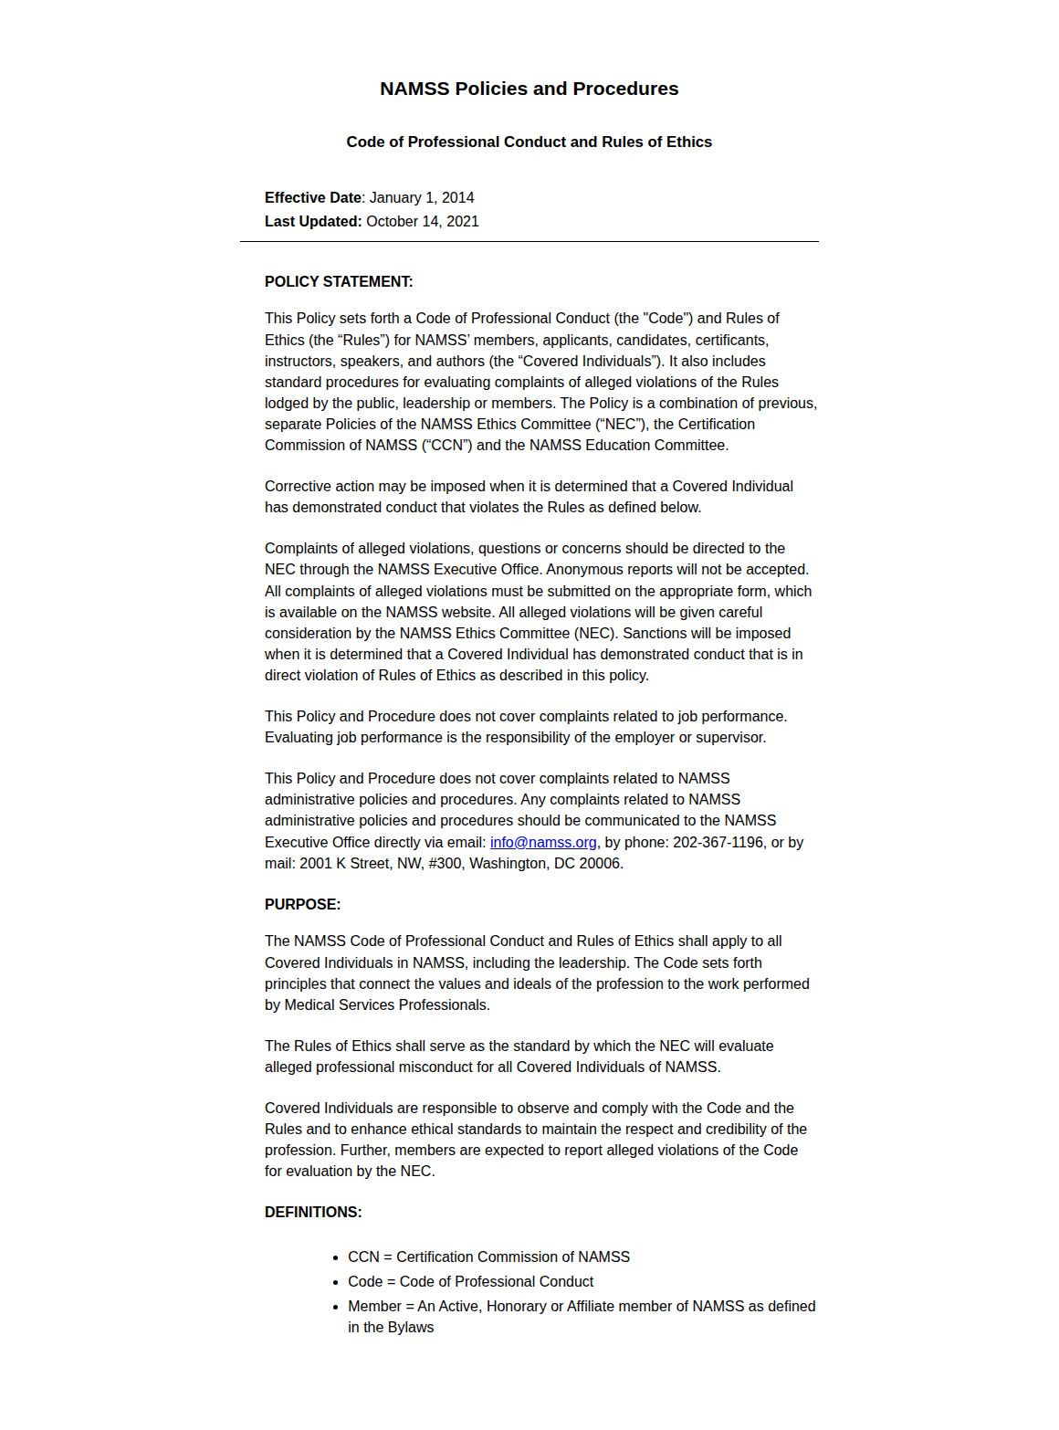NAMSS Policies and Procedures
Code of Professional Conduct and Rules of Ethics
Effective Date: January 1, 2014
Last Updated: October 14, 2021
POLICY STATEMENT:
This Policy sets forth a Code of Professional Conduct (the "Code") and Rules of Ethics (the “Rules”) for NAMSS’ members, applicants, candidates, certificants, instructors, speakers, and authors (the “Covered Individuals”). It also includes standard procedures for evaluating complaints of alleged violations of the Rules lodged by the public, leadership or members. The Policy is a combination of previous, separate Policies of the NAMSS Ethics Committee (“NEC”), the Certification Commission of NAMSS (“CCN”) and the NAMSS Education Committee.
Corrective action may be imposed when it is determined that a Covered Individual has demonstrated conduct that violates the Rules as defined below.
Complaints of alleged violations, questions or concerns should be directed to the NEC through the NAMSS Executive Office. Anonymous reports will not be accepted. All complaints of alleged violations must be submitted on the appropriate form, which is available on the NAMSS website. All alleged violations will be given careful consideration by the NAMSS Ethics Committee (NEC). Sanctions will be imposed when it is determined that a Covered Individual has demonstrated conduct that is in direct violation of Rules of Ethics as described in this policy.
This Policy and Procedure does not cover complaints related to job performance. Evaluating job performance is the responsibility of the employer or supervisor.
This Policy and Procedure does not cover complaints related to NAMSS administrative policies and procedures. Any complaints related to NAMSS administrative policies and procedures should be communicated to the NAMSS Executive Office directly via email: info@namss.org, by phone: 202-367-1196, or by mail: 2001 K Street, NW, #300, Washington, DC 20006.
PURPOSE:
The NAMSS Code of Professional Conduct and Rules of Ethics shall apply to all Covered Individuals in NAMSS, including the leadership. The Code sets forth principles that connect the values and ideals of the profession to the work performed by Medical Services Professionals.
The Rules of Ethics shall serve as the standard by which the NEC will evaluate alleged professional misconduct for all Covered Individuals of NAMSS.
Covered Individuals are responsible to observe and comply with the Code and the Rules and to enhance ethical standards to maintain the respect and credibility of the profession. Further, members are expected to report alleged violations of the Code for evaluation by the NEC.
DEFINITIONS:
CCN = Certification Commission of NAMSS
Code = Code of Professional Conduct
Member = An Active, Honorary or Affiliate member of NAMSS as defined in the Bylaws